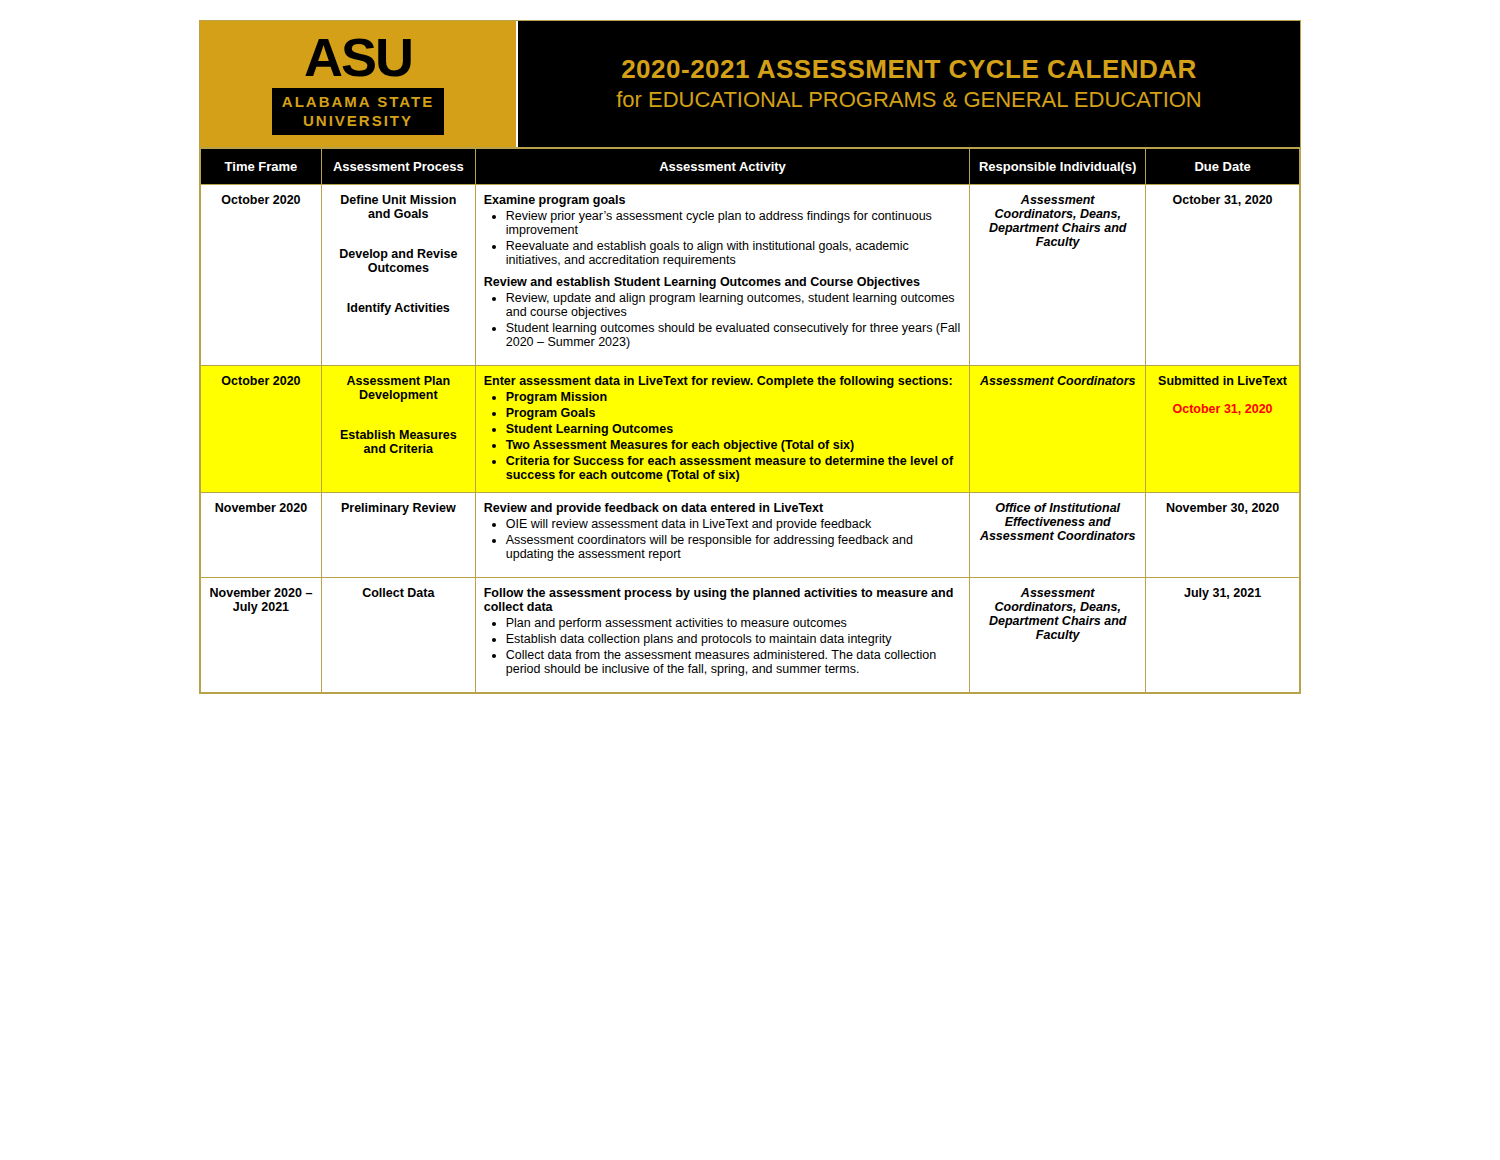ASU
ALABAMA STATE
UNIVERSITY
2020-2021 ASSESSMENT CYCLE CALENDAR
for EDUCATIONAL PROGRAMS & GENERAL EDUCATION
| Time Frame | Assessment Process | Assessment Activity | Responsible Individual(s) | Due Date |
| --- | --- | --- | --- | --- |
| October 2020 | Define Unit Mission and Goals Develop and Revise Outcomes Identify Activities | Examine program goals Review prior year’s assessment cycle plan to address findings for continuous improvement Reevaluate and establish goals to align with institutional goals, academic initiatives, and accreditation requirements Review and establish Student Learning Outcomes and Course Objectives Review, update and align program learning outcomes, student learning outcomes and course objectives Student learning outcomes should be evaluated consecutively for three years (Fall 2020 – Summer 2023) | Assessment Coordinators, Deans, Department Chairs and Faculty | October 31, 2020 |
| October 2020 | Assessment Plan Development Establish Measures and Criteria | Enter assessment data in LiveText for review. Complete the following sections: Program Mission Program Goals Student Learning Outcomes Two Assessment Measures for each objective (Total of six) Criteria for Success for each assessment measure to determine the level of success for each outcome (Total of six) | Assessment Coordinators | Submitted in LiveText October 31, 2020 |
| November 2020 | Preliminary Review | Review and provide feedback on data entered in LiveText OIE will review assessment data in LiveText and provide feedback Assessment coordinators will be responsible for addressing feedback and updating the assessment report | Office of Institutional Effectiveness and Assessment Coordinators | November 30, 2020 |
| November 2020 – July 2021 | Collect Data | Follow the assessment process by using the planned activities to measure and collect data Plan and perform assessment activities to measure outcomes Establish data collection plans and protocols to maintain data integrity Collect data from the assessment measures administered. The data collection period should be inclusive of the fall, spring, and summer terms. | Assessment Coordinators, Deans, Department Chairs and Faculty | July 31, 2021 |